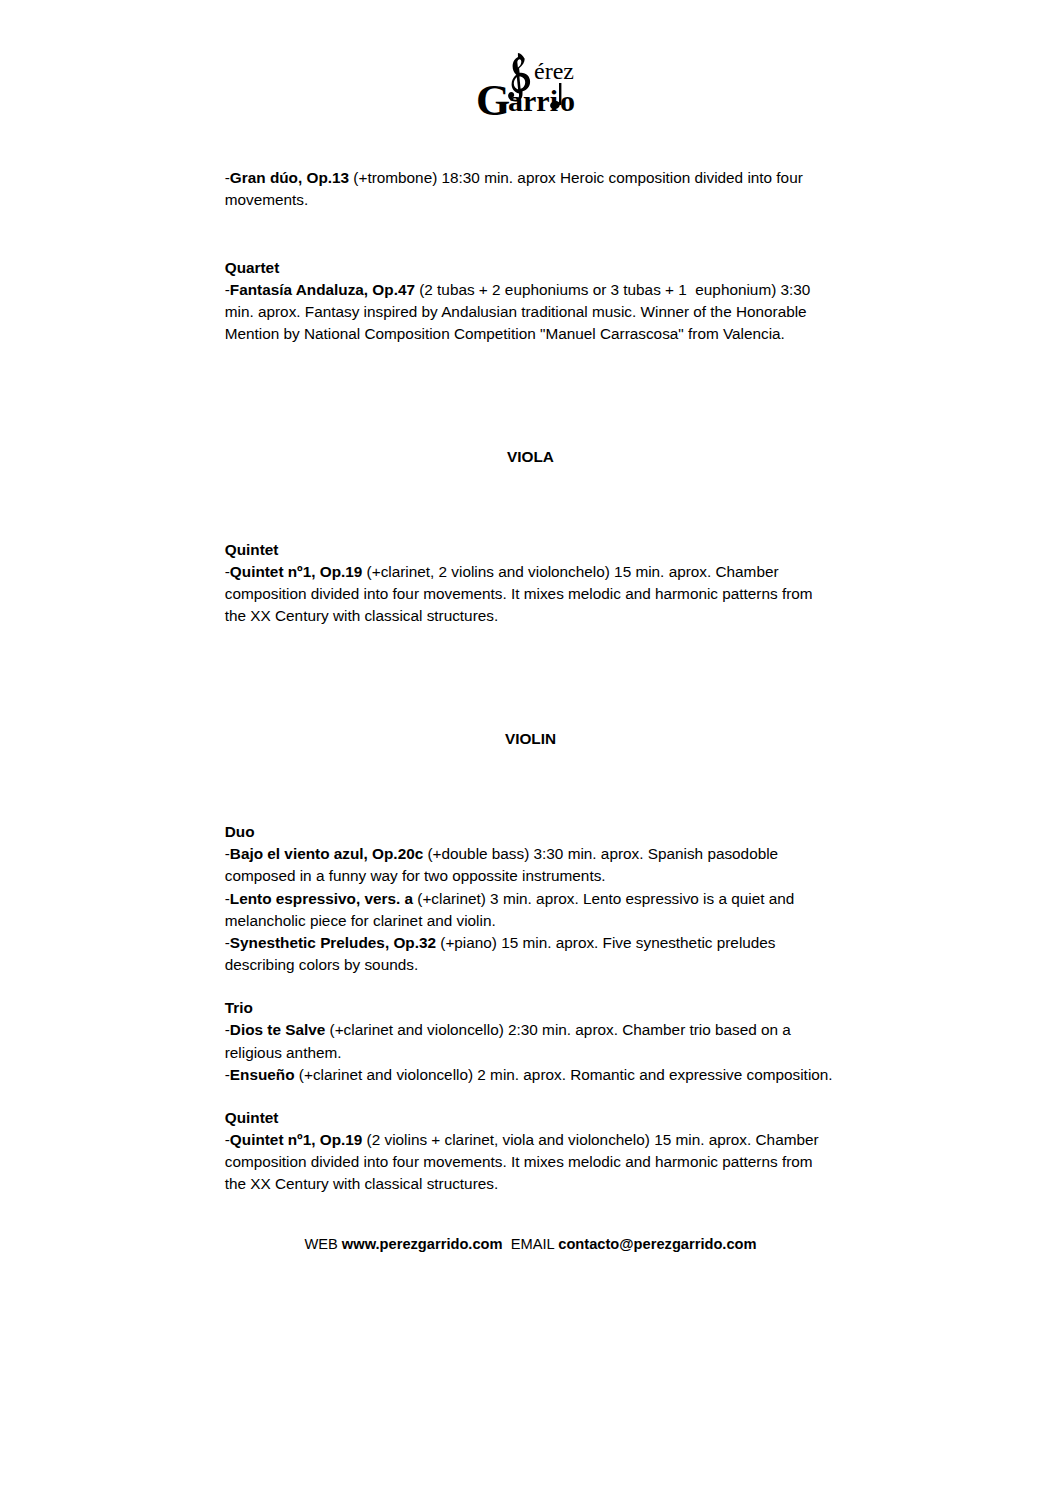érez arri o G
-Gran dúo, Op.13 (+trombone) 18:30 min. aprox Heroic composition divided into four movements.
Quartet
-Fantasía Andaluza, Op.47 (2 tubas + 2 euphoniums or 3 tubas + 1 euphonium) 3:30 min. aprox. Fantasy inspired by Andalusian traditional music. Winner of the Honorable Mention by National Composition Competition "Manuel Carrascosa" from Valencia.
VIOLA
Quintet
-Quintet nº1, Op.19 (+clarinet, 2 violins and violonchelo) 15 min. aprox. Chamber composition divided into four movements. It mixes melodic and harmonic patterns from the XX Century with classical structures.
VIOLIN
Duo
-Bajo el viento azul, Op.20c (+double bass) 3:30 min. aprox. Spanish pasodoble composed in a funny way for two oppossite instruments.
-Lento espressivo, vers. a (+clarinet) 3 min. aprox. Lento espressivo is a quiet and melancholic piece for clarinet and violin.
-Synesthetic Preludes, Op.32 (+piano) 15 min. aprox. Five synesthetic preludes describing colors by sounds.
Trio
-Dios te Salve (+clarinet and violoncello) 2:30 min. aprox. Chamber trio based on a religious anthem.
-Ensueño (+clarinet and violoncello) 2 min. aprox. Romantic and expressive composition.
Quintet
-Quintet nº1, Op.19 (2 violins + clarinet, viola and violonchelo) 15 min. aprox. Chamber composition divided into four movements. It mixes melodic and harmonic patterns from the XX Century with classical structures.
WEB www.perezgarrido.com EMAIL contacto@perezgarrido.com